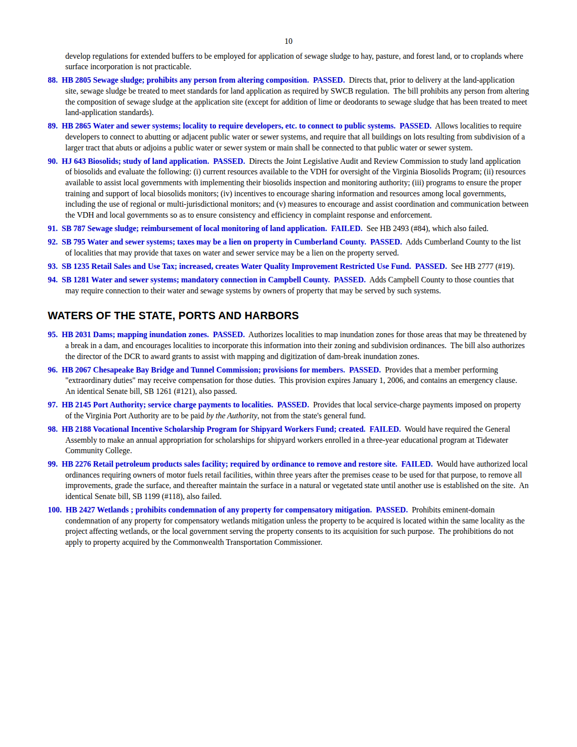10
develop regulations for extended buffers to be employed for application of sewage sludge to hay, pasture, and forest land, or to croplands where surface incorporation is not practicable.
88. HB 2805 Sewage sludge; prohibits any person from altering composition. PASSED. Directs that, prior to delivery at the land-application site, sewage sludge be treated to meet standards for land application as required by SWCB regulation. The bill prohibits any person from altering the composition of sewage sludge at the application site (except for addition of lime or deodorants to sewage sludge that has been treated to meet land-application standards).
89. HB 2865 Water and sewer systems; locality to require developers, etc. to connect to public systems. PASSED. Allows localities to require developers to connect to abutting or adjacent public water or sewer systems, and require that all buildings on lots resulting from subdivision of a larger tract that abuts or adjoins a public water or sewer system or main shall be connected to that public water or sewer system.
90. HJ 643 Biosolids; study of land application. PASSED. Directs the Joint Legislative Audit and Review Commission to study land application of biosolids and evaluate the following: (i) current resources available to the VDH for oversight of the Virginia Biosolids Program; (ii) resources available to assist local governments with implementing their biosolids inspection and monitoring authority; (iii) programs to ensure the proper training and support of local biosolids monitors; (iv) incentives to encourage sharing information and resources among local governments, including the use of regional or multi-jurisdictional monitors; and (v) measures to encourage and assist coordination and communication between the VDH and local governments so as to ensure consistency and efficiency in complaint response and enforcement.
91. SB 787 Sewage sludge; reimbursement of local monitoring of land application. FAILED. See HB 2493 (#84), which also failed.
92. SB 795 Water and sewer systems; taxes may be a lien on property in Cumberland County. PASSED. Adds Cumberland County to the list of localities that may provide that taxes on water and sewer service may be a lien on the property served.
93. SB 1235 Retail Sales and Use Tax; increased, creates Water Quality Improvement Restricted Use Fund. PASSED. See HB 2777 (#19).
94. SB 1281 Water and sewer systems; mandatory connection in Campbell County. PASSED. Adds Campbell County to those counties that may require connection to their water and sewage systems by owners of property that may be served by such systems.
WATERS OF THE STATE, PORTS AND HARBORS
95. HB 2031 Dams; mapping inundation zones. PASSED. Authorizes localities to map inundation zones for those areas that may be threatened by a break in a dam, and encourages localities to incorporate this information into their zoning and subdivision ordinances. The bill also authorizes the director of the DCR to award grants to assist with mapping and digitization of dam-break inundation zones.
96. HB 2067 Chesapeake Bay Bridge and Tunnel Commission; provisions for members. PASSED. Provides that a member performing "extraordinary duties" may receive compensation for those duties. This provision expires January 1, 2006, and contains an emergency clause. An identical Senate bill, SB 1261 (#121), also passed.
97. HB 2145 Port Authority; service charge payments to localities. PASSED. Provides that local service-charge payments imposed on property of the Virginia Port Authority are to be paid by the Authority, not from the state's general fund.
98. HB 2188 Vocational Incentive Scholarship Program for Shipyard Workers Fund; created. FAILED. Would have required the General Assembly to make an annual appropriation for scholarships for shipyard workers enrolled in a three-year educational program at Tidewater Community College.
99. HB 2276 Retail petroleum products sales facility; required by ordinance to remove and restore site. FAILED. Would have authorized local ordinances requiring owners of motor fuels retail facilities, within three years after the premises cease to be used for that purpose, to remove all improvements, grade the surface, and thereafter maintain the surface in a natural or vegetated state until another use is established on the site. An identical Senate bill, SB 1199 (#118), also failed.
100. HB 2427 Wetlands ; prohibits condemnation of any property for compensatory mitigation. PASSED. Prohibits eminent-domain condemnation of any property for compensatory wetlands mitigation unless the property to be acquired is located within the same locality as the project affecting wetlands, or the local government serving the property consents to its acquisition for such purpose. The prohibitions do not apply to property acquired by the Commonwealth Transportation Commissioner.